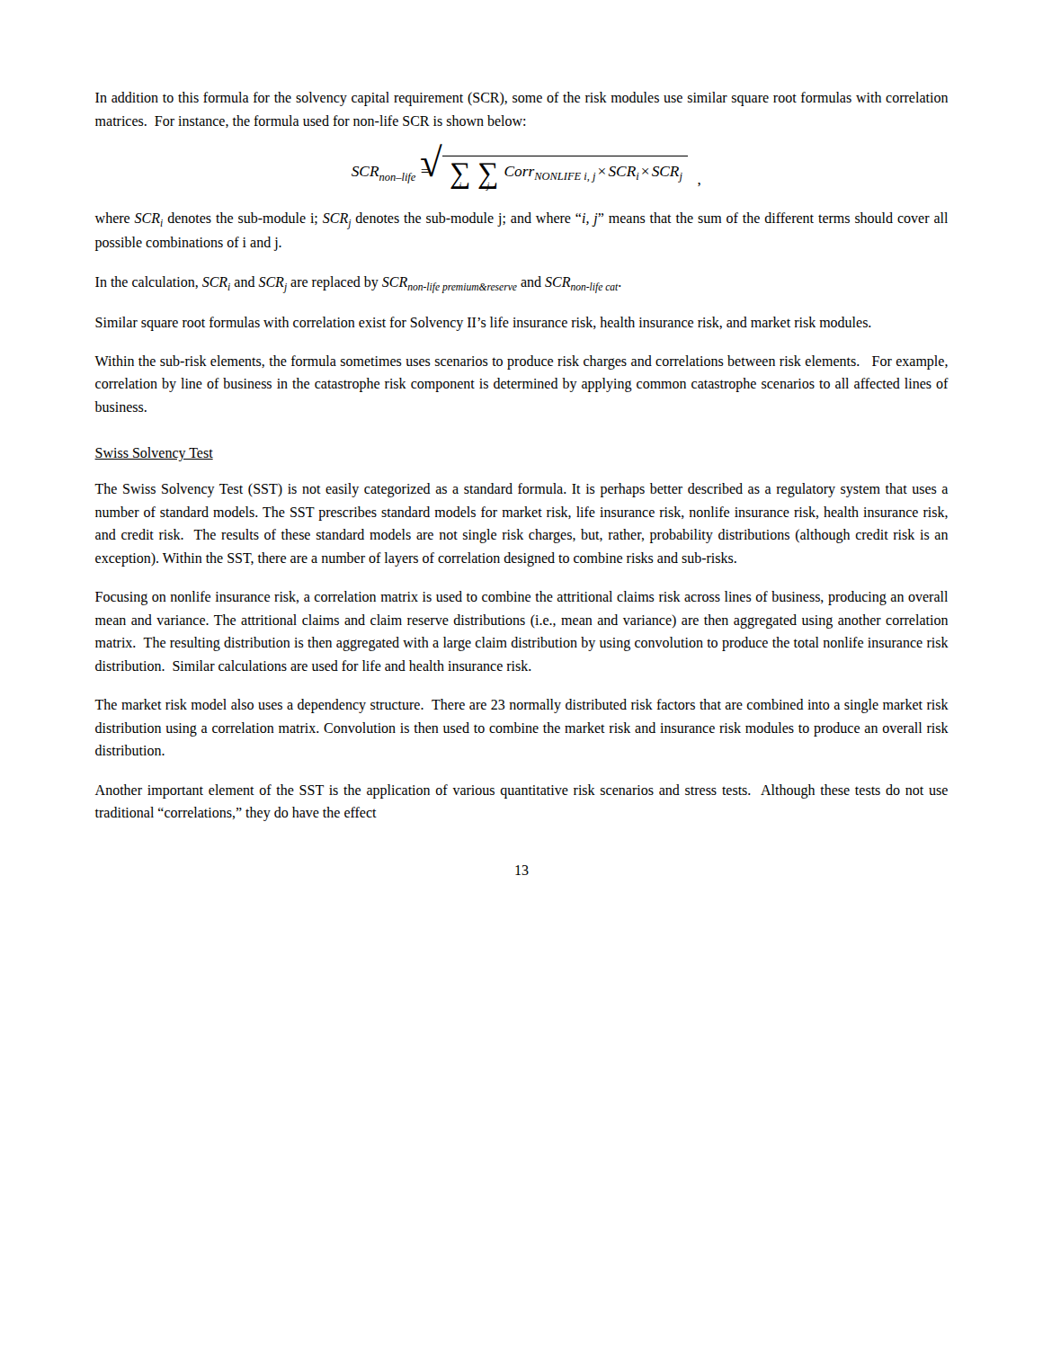In addition to this formula for the solvency capital requirement (SCR), some of the risk modules use similar square root formulas with correlation matrices. For instance, the formula used for non-life SCR is shown below:
SCRnon–life = ∑i ∑j CorrNONLIFE i, j×SCRi×SCRj ,
where SCRi denotes the sub-module i; SCRj denotes the sub-module j; and where “i, j” means that the sum of the different terms should cover all possible combinations of i and j.
In the calculation, SCRi and SCRj are replaced by SCRnon-life premium&reserve and SCRnon-life cat.
Similar square root formulas with correlation exist for Solvency II’s life insurance risk, health insurance risk, and market risk modules.
Within the sub-risk elements, the formula sometimes uses scenarios to produce risk charges and correlations between risk elements. For example, correlation by line of business in the catastrophe risk component is determined by applying common catastrophe scenarios to all affected lines of business.
Swiss Solvency Test
The Swiss Solvency Test (SST) is not easily categorized as a standard formula. It is perhaps better described as a regulatory system that uses a number of standard models. The SST prescribes standard models for market risk, life insurance risk, nonlife insurance risk, health insurance risk, and credit risk. The results of these standard models are not single risk charges, but, rather, probability distributions (although credit risk is an exception). Within the SST, there are a number of layers of correlation designed to combine risks and sub-risks.
Focusing on nonlife insurance risk, a correlation matrix is used to combine the attritional claims risk across lines of business, producing an overall mean and variance. The attritional claims and claim reserve distributions (i.e., mean and variance) are then aggregated using another correlation matrix. The resulting distribution is then aggregated with a large claim distribution by using convolution to produce the total nonlife insurance risk distribution. Similar calculations are used for life and health insurance risk.
The market risk model also uses a dependency structure. There are 23 normally distributed risk factors that are combined into a single market risk distribution using a correlation matrix. Convolution is then used to combine the market risk and insurance risk modules to produce an overall risk distribution.
Another important element of the SST is the application of various quantitative risk scenarios and stress tests. Although these tests do not use traditional “correlations,” they do have the effect
13